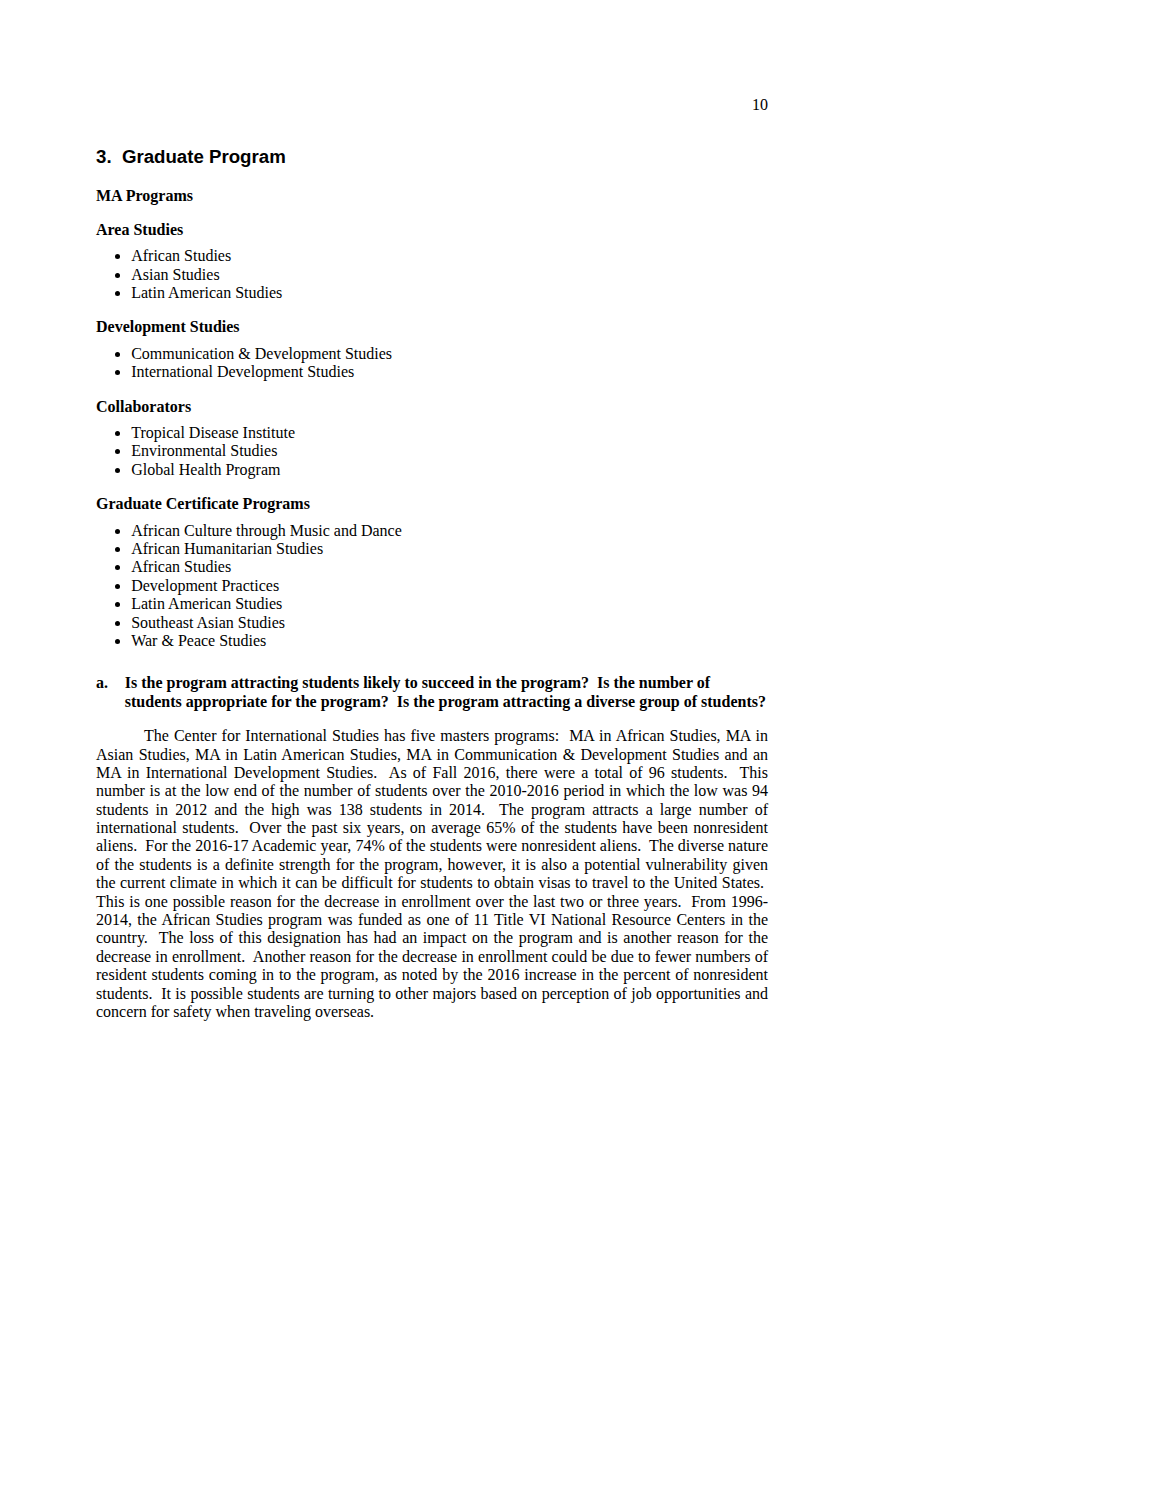10
3. Graduate Program
MA Programs
Area Studies
African Studies
Asian Studies
Latin American Studies
Development Studies
Communication & Development Studies
International Development Studies
Collaborators
Tropical Disease Institute
Environmental Studies
Global Health Program
Graduate Certificate Programs
African Culture through Music and Dance
African Humanitarian Studies
African Studies
Development Practices
Latin American Studies
Southeast Asian Studies
War & Peace Studies
a. Is the program attracting students likely to succeed in the program? Is the number of students appropriate for the program? Is the program attracting a diverse group of students?
The Center for International Studies has five masters programs: MA in African Studies, MA in Asian Studies, MA in Latin American Studies, MA in Communication & Development Studies and an MA in International Development Studies. As of Fall 2016, there were a total of 96 students. This number is at the low end of the number of students over the 2010-2016 period in which the low was 94 students in 2012 and the high was 138 students in 2014. The program attracts a large number of international students. Over the past six years, on average 65% of the students have been nonresident aliens. For the 2016-17 Academic year, 74% of the students were nonresident aliens. The diverse nature of the students is a definite strength for the program, however, it is also a potential vulnerability given the current climate in which it can be difficult for students to obtain visas to travel to the United States. This is one possible reason for the decrease in enrollment over the last two or three years. From 1996-2014, the African Studies program was funded as one of 11 Title VI National Resource Centers in the country. The loss of this designation has had an impact on the program and is another reason for the decrease in enrollment. Another reason for the decrease in enrollment could be due to fewer numbers of resident students coming in to the program, as noted by the 2016 increase in the percent of nonresident students. It is possible students are turning to other majors based on perception of job opportunities and concern for safety when traveling overseas.